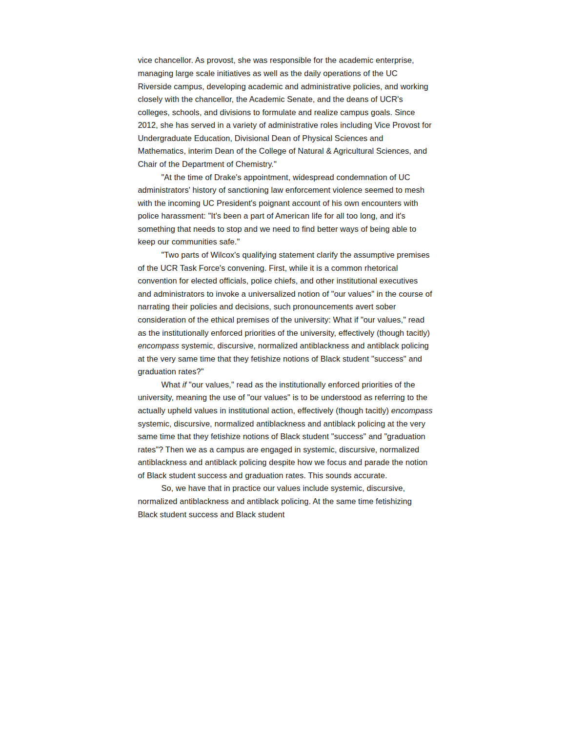vice chancellor. As provost, she was responsible for the academic enterprise, managing large scale initiatives as well as the daily operations of the UC Riverside campus, developing academic and administrative policies, and working closely with the chancellor, the Academic Senate, and the deans of UCR's colleges, schools, and divisions to formulate and realize campus goals. Since 2012, she has served in a variety of administrative roles including Vice Provost for Undergraduate Education, Divisional Dean of Physical Sciences and Mathematics, interim Dean of the College of Natural & Agricultural Sciences, and Chair of the Department of Chemistry."
"At the time of Drake's appointment, widespread condemnation of UC administrators' history of sanctioning law enforcement violence seemed to mesh with the incoming UC President's poignant account of his own encounters with police harassment: "It's been a part of American life for all too long, and it's something that needs to stop and we need to find better ways of being able to keep our communities safe."
"Two parts of Wilcox's qualifying statement clarify the assumptive premises of the UCR Task Force's convening. First, while it is a common rhetorical convention for elected officials, police chiefs, and other institutional executives and administrators to invoke a universalized notion of "our values" in the course of narrating their policies and decisions, such pronouncements avert sober consideration of the ethical premises of the university: What if "our values," read as the institutionally enforced priorities of the university, effectively (though tacitly) encompass systemic, discursive, normalized antiblackness and antiblack policing at the very same time that they fetishize notions of Black student "success" and graduation rates?"
What if "our values," read as the institutionally enforced priorities of the university, meaning the use of "our values" is to be understood as referring to the actually upheld values in institutional action, effectively (though tacitly) encompass systemic, discursive, normalized antiblackness and antiblack policing at the very same time that they fetishize notions of Black student "success" and "graduation rates"? Then we as a campus are engaged in systemic, discursive, normalized antiblackness and antiblack policing despite how we focus and parade the notion of Black student success and graduation rates. This sounds accurate.
So, we have that in practice our values include systemic, discursive, normalized antiblackness and antiblack policing. At the same time fetishizing Black student success and Black student